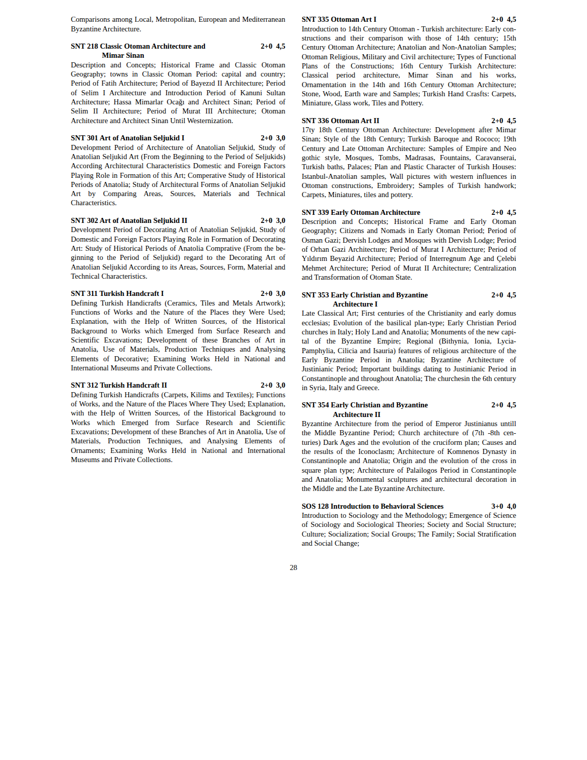Comparisons among Local, Metropolitan, European and Mediterranean Byzantine Architecture.
SNT 218 Classic Otoman Architecture andMimar Sinan 2+0 4,5
Description and Concepts; Historical Frame and Classic Otoman Geography; towns in Classic Otoman Period: capital and country; Period of Fatih Architecture; Period of Bayezıd II Architecture; Period of Selim I Architecture and Introduction Period of Kanuni Sultan Architecture; Hassa Mimarlar Ocağı and Architect Sinan; Period of Selim II Architecture; Period of Murat III Architecture; Otoman Architecture and Architect Sinan Until Westernization.
SNT 301 Art of Anatolian Seljukid I 2+0 3,0
Development Period of Architecture of Anatolian Seljukid, Study of Anatolian Seljukid Art (From the Beginning to the Period of Seljukids) According Architectural Characteristics Domestic and Foreign Factors Playing Role in Formation of this Art; Comperative Study of Historical Periods of Anatolia; Study of Architectural Forms of Anatolian Seljukid Art by Comparing Areas, Sources, Materials and Technical Characteristics.
SNT 302 Art of Anatolian Seljukid II 2+0 3,0
Development Period of Decorating Art of Anatolian Seljukid, Study of Domestic and Foreign Factors Playing Role in Formation of Decorating Art: Study of Historical Periods of Anatolia Comprative (From the beginning to the Period of Seljukid) regard to the Decorating Art of Anatolian Seljukid According to its Areas, Sources, Form, Material and Technical Characteristics.
SNT 311 Turkish Handcraft I 2+0 3,0
Defining Turkish Handicrafts (Ceramics, Tiles and Metals Artwork); Functions of Works and the Nature of the Places they Were Used; Explanation, with the Help of Written Sources, of the Historical Background to Works which Emerged from Surface Research and Scientific Excavations; Development of these Branches of Art in Anatolia, Use of Materials, Production Techniques and Analysing Elements of Decorative; Examining Works Held in National and International Museums and Private Collections.
SNT 312 Turkish Handcraft II 2+0 3,0
Defining Turkish Handicrafts (Carpets, Kilims and Textiles); Functions of Works, and the Nature of the Places Where They Used; Explanation, with the Help of Written Sources, of the Historical Background to Works which Emerged from Surface Research and Scientific Excavations; Development of these Branches of Art in Anatolia, Use of Materials, Production Techniques, and Analysing Elements of Ornaments; Examining Works Held in National and International Museums and Private Collections.
SNT 335 Ottoman Art I 2+0 4,5
Introduction to 14th Century Ottoman - Turkish architecture: Early constructions and their comparison with those of 14th century; 15th Century Ottoman Architecture; Anatolian and Non-Anatolian Samples; Ottoman Religious, Military and Civil architecture; Types of Functional Plans of the Constructions; 16th Century Turkish Architecture: Classical period architecture, Mimar Sinan and his works, Ornamentation in the 14th and 16th Century Ottoman Architecture; Stone, Wood, Earth ware and Samples; Turkish Hand Crasfts: Carpets, Miniature, Glass work, Tiles and Pottery.
SNT 336 Ottoman Art II 2+0 4,5
17ty 18th Century Ottoman Architecture: Development after Mimar Sinan; Style of the 18th Century; Turkish Baroque and Rococo; 19th Century and Late Ottoman Architecture: Samples of Empire and Neo gothic style, Mosques, Tombs, Madrasas, Fountains, Caravanserai, Turkish baths, Palaces; Plan and Plastic Character of Turkish Houses: Istanbul-Anatolian samples, Wall pictures with western influences in Ottoman constructions, Embroidery; Samples of Turkish handwork; Carpets, Miniatures, tiles and pottery.
SNT 339 Early Ottoman Architecture 2+0 4,5
Description and Concepts; Historical Frame and Early Otoman Geography; Citizens and Nomads in Early Otoman Period; Period of Osman Gazi; Dervish Lodges and Mosques with Dervish Lodge; Period of Orhan Gazi Architecture; Period of Murat I Architecture; Period of Yıldırım Beyazid Architecture; Period of Interregnum Age and Çelebi Mehmet Architecture; Period of Murat II Architecture; Centralization and Transformation of Otoman State.
SNT 353 Early Christian and ByzantineArchitecture I 2+0 4,5
Late Classical Art; First centuries of the Christianity and early domus ecclesias; Evolution of the basilical plan-type; Early Christian Period churches in Italy; Holy Land and Anatolia; Monuments of the new capital of the Byzantine Empire; Regional (Bithynia, Ionia, Lycia-Pamphylia, Cilicia and Isauria) features of religious architecture of the Early Byzantine Period in Anatolia; Byzantine Architecture of Justinianic Period; Important buildings dating to Justinianic Period in Constantinople and throughout Anatolia; The churchesin the 6th century in Syria, Italy and Greece.
SNT 354 Early Christian and ByzantineArchitecture II 2+0 4,5
Byzantine Architecture from the period of Emperor Justinianus untill the Middle Byzantine Period; Church architecture of (7th -8th centuries) Dark Ages and the evolution of the cruciform plan; Causes and the results of the Iconoclasm; Architecture of Komnenos Dynasty in Constantinople and Anatolia; Origin and the evolution of the cross in square plan type; Architecture of Palailogos Period in Constantinople and Anatolia; Monumental sculptures and architectural decoration in the Middle and the Late Byzantine Architecture.
SOS 128 Introduction to Behavioral Sciences 3+0 4,0
Introduction to Sociology and the Methodology; Emergence of Science of Sociology and Sociological Theories; Society and Social Structure; Culture; Socialization; Social Groups; The Family; Social Stratification and Social Change;
28